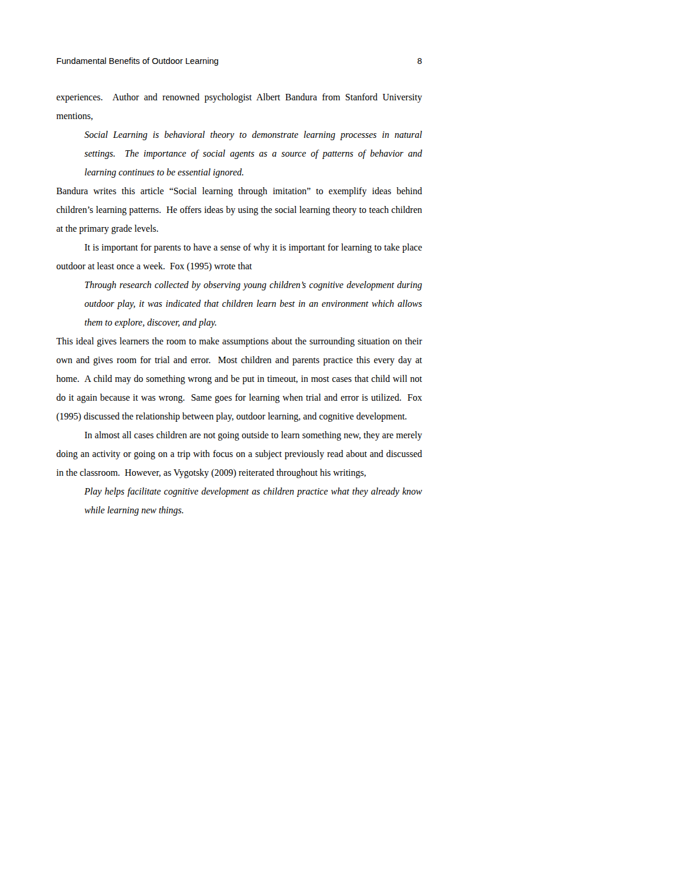Fundamental Benefits of Outdoor Learning 8
experiences. Author and renowned psychologist Albert Bandura from Stanford University mentions,
Social Learning is behavioral theory to demonstrate learning processes in natural settings. The importance of social agents as a source of patterns of behavior and learning continues to be essential ignored.
Bandura writes this article “Social learning through imitation” to exemplify ideas behind children’s learning patterns. He offers ideas by using the social learning theory to teach children at the primary grade levels.
It is important for parents to have a sense of why it is important for learning to take place outdoor at least once a week. Fox (1995) wrote that
Through research collected by observing young children’s cognitive development during outdoor play, it was indicated that children learn best in an environment which allows them to explore, discover, and play.
This ideal gives learners the room to make assumptions about the surrounding situation on their own and gives room for trial and error. Most children and parents practice this every day at home. A child may do something wrong and be put in timeout, in most cases that child will not do it again because it was wrong. Same goes for learning when trial and error is utilized. Fox (1995) discussed the relationship between play, outdoor learning, and cognitive development.
In almost all cases children are not going outside to learn something new, they are merely doing an activity or going on a trip with focus on a subject previously read about and discussed in the classroom. However, as Vygotsky (2009) reiterated throughout his writings,
Play helps facilitate cognitive development as children practice what they already know while learning new things.